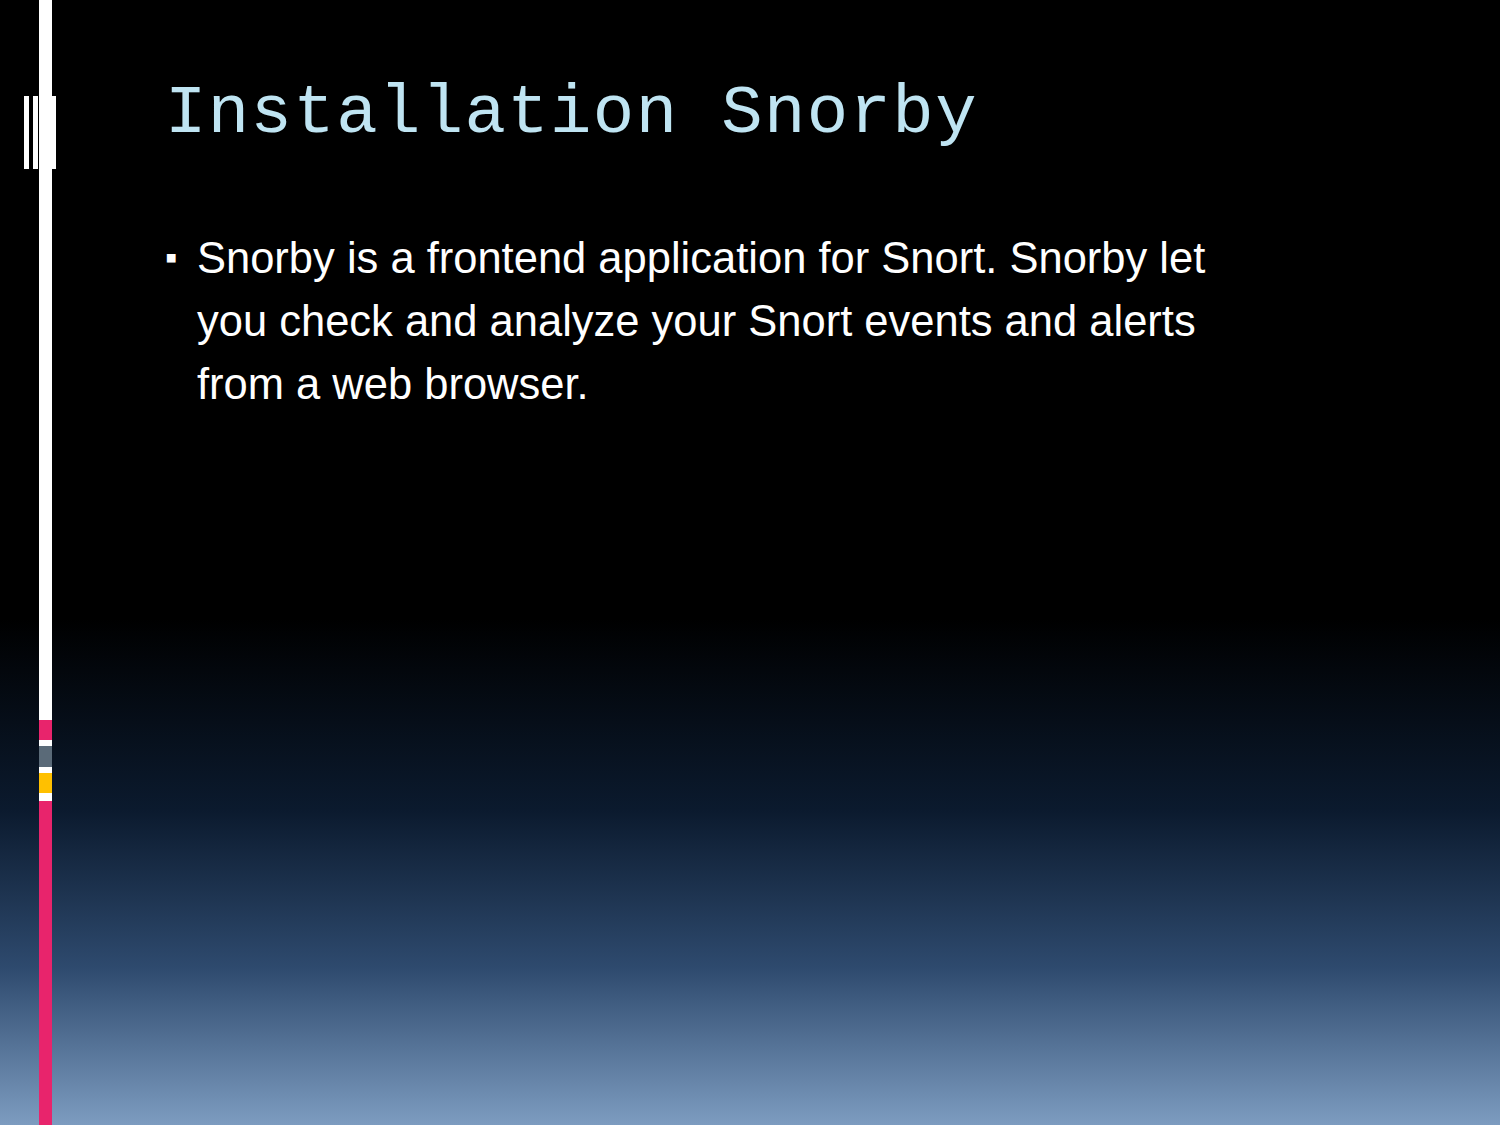Installation Snorby
Snorby is a frontend application for Snort. Snorby let you check and analyze your Snort events and alerts from a web browser.